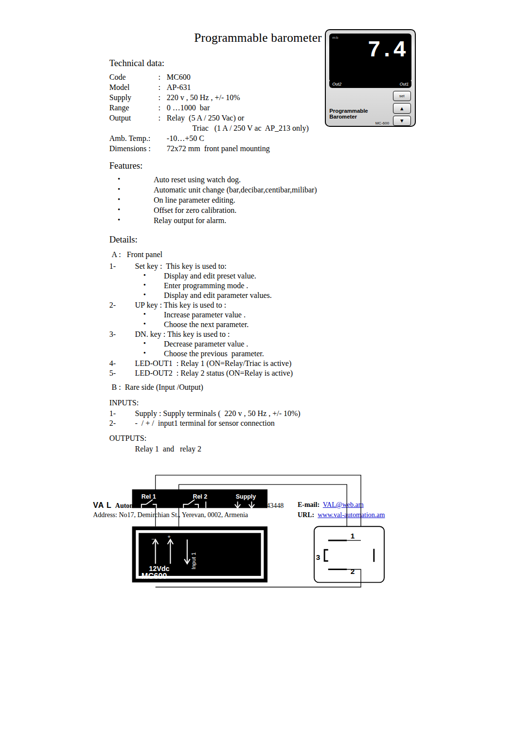mb
7.4
Out2 Out1
Programmable
Barometer
MC-600
set
▲
▼
Programmable barometer
Technical data:
| Code | : | MC600 |
| Model | : | AP-631 |
| Supply | : | 220 v , 50 Hz , +/- 10% |
| Range | : | 0 …1000 bar |
| Output | : | Relay (5 A / 250 Vac) or |
| | | Triac (1 A / 250 V ac AP_213 only) |
| Amb. Temp.: | | -10…+50 C |
| Dimensions : | | 72x72 mm front panel mounting |
Features:
Auto reset using watch dog.
Automatic unit change (bar,decibar,centibar,milibar)
On line parameter editing.
Offset for zero calibration.
Relay output for alarm.
Details:
A : Front panel
1- Set key : This key is used to:
Display and edit preset value.
Enter programming mode .
Display and edit parameter values.
2- UP key : This key is used to :
Increase parameter value .
Choose the next parameter.
3- DN. key : This key is used to :
Decrease parameter value .
Choose the previous parameter.
4- LED-OUT1 : Relay 1 (ON=Relay/Triac is active)
5- LED-OUT2 : Relay 2 status (ON=Relay is active)
B : Rare side (Input /Output)
INPUTS:
1- Supply : Supply terminals ( 220 v , 50 Hz , +/- 10%)
2- - / + / input1 terminal for sensor connection
OUTPUTS:
Relay 1 and relay 2
12Vdc _ + Input 1 MC600 Rel 1 1 2 3
Rel 1 Rel 2 Supply
| VA L Automation Tel: 00374-10-566720 Fax: 00374-10-543448 | E-mail: VAL@web.am |
| Address: No17, Demirchian St., Yerevan, 0002, Armenia | URL: www.val-automation.am |